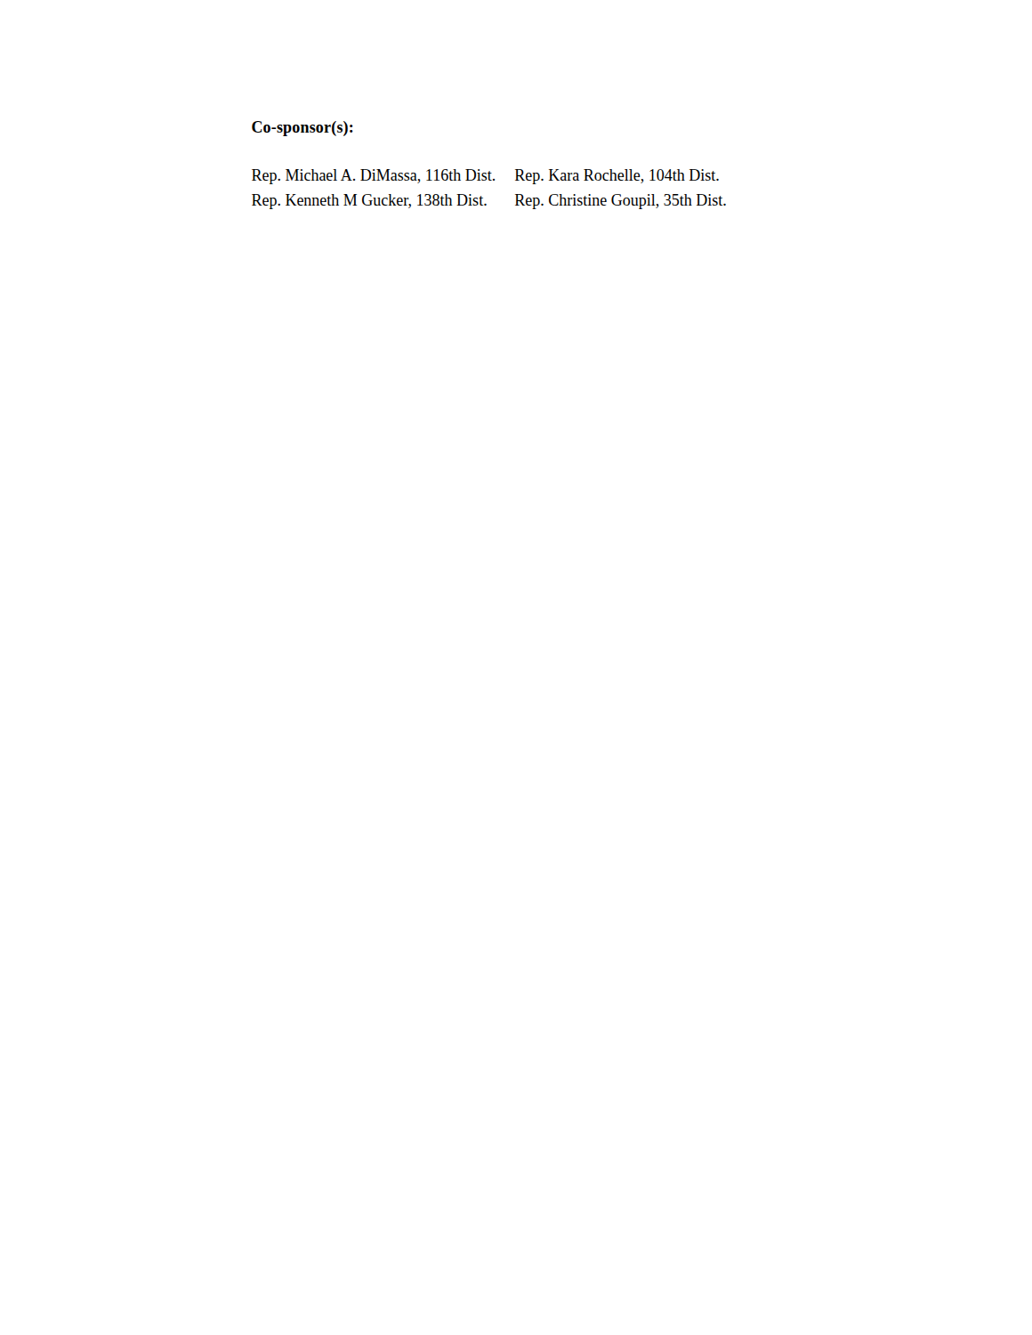Co-sponsor(s):
| Rep. Michael A. DiMassa, 116th Dist. | Rep. Kara Rochelle, 104th Dist. |
| Rep. Kenneth M Gucker, 138th Dist. | Rep. Christine Goupil, 35th Dist. |